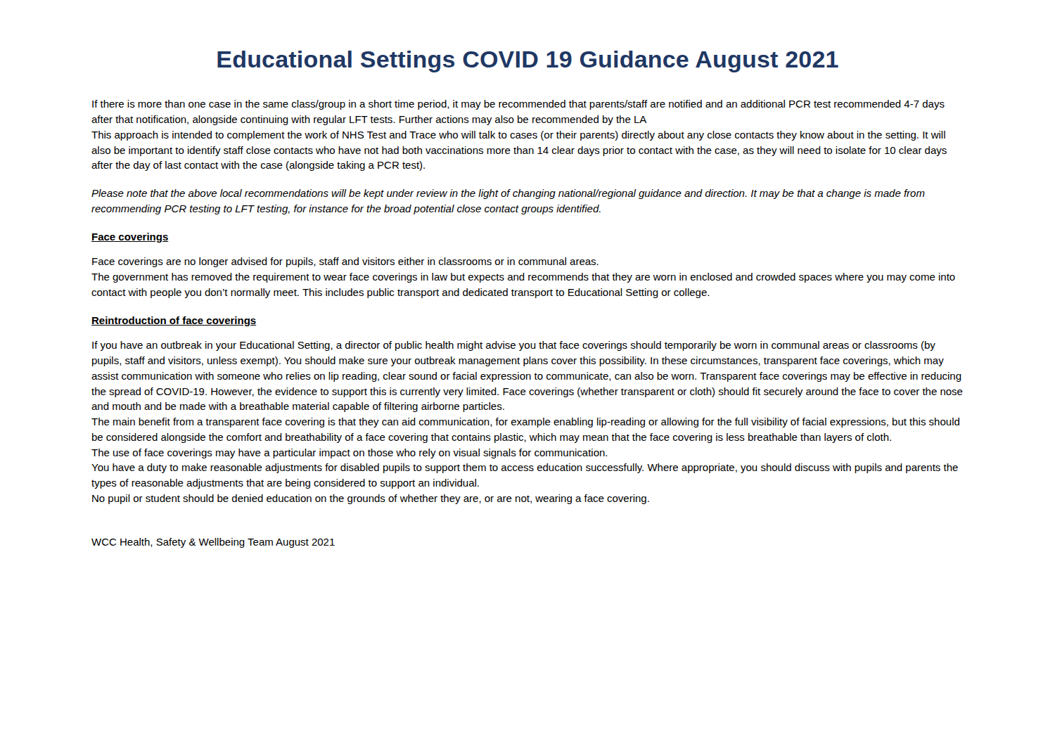Educational Settings COVID 19 Guidance August 2021
If there is more than one case in the same class/group in a short time period, it may be recommended that parents/staff are notified and an additional PCR test recommended 4-7 days after that notification, alongside continuing with regular LFT tests. Further actions may also be recommended by the LA
This approach is intended to complement the work of NHS Test and Trace who will talk to cases (or their parents) directly about any close contacts they know about in the setting. It will also be important to identify staff close contacts who have not had both vaccinations more than 14 clear days prior to contact with the case, as they will need to isolate for 10 clear days after the day of last contact with the case (alongside taking a PCR test).
Please note that the above local recommendations will be kept under review in the light of changing national/regional guidance and direction. It may be that a change is made from recommending PCR testing to LFT testing, for instance for the broad potential close contact groups identified.
Face coverings
Face coverings are no longer advised for pupils, staff and visitors either in classrooms or in communal areas.
The government has removed the requirement to wear face coverings in law but expects and recommends that they are worn in enclosed and crowded spaces where you may come into contact with people you don’t normally meet. This includes public transport and dedicated transport to Educational Setting or college.
Reintroduction of face coverings
If you have an outbreak in your Educational Setting, a director of public health might advise you that face coverings should temporarily be worn in communal areas or classrooms (by pupils, staff and visitors, unless exempt). You should make sure your outbreak management plans cover this possibility. In these circumstances, transparent face coverings, which may assist communication with someone who relies on lip reading, clear sound or facial expression to communicate, can also be worn. Transparent face coverings may be effective in reducing the spread of COVID-19. However, the evidence to support this is currently very limited. Face coverings (whether transparent or cloth) should fit securely around the face to cover the nose and mouth and be made with a breathable material capable of filtering airborne particles.
The main benefit from a transparent face covering is that they can aid communication, for example enabling lip-reading or allowing for the full visibility of facial expressions, but this should be considered alongside the comfort and breathability of a face covering that contains plastic, which may mean that the face covering is less breathable than layers of cloth.
The use of face coverings may have a particular impact on those who rely on visual signals for communication.
You have a duty to make reasonable adjustments for disabled pupils to support them to access education successfully. Where appropriate, you should discuss with pupils and parents the types of reasonable adjustments that are being considered to support an individual.
No pupil or student should be denied education on the grounds of whether they are, or are not, wearing a face covering.
WCC Health, Safety & Wellbeing Team August 2021